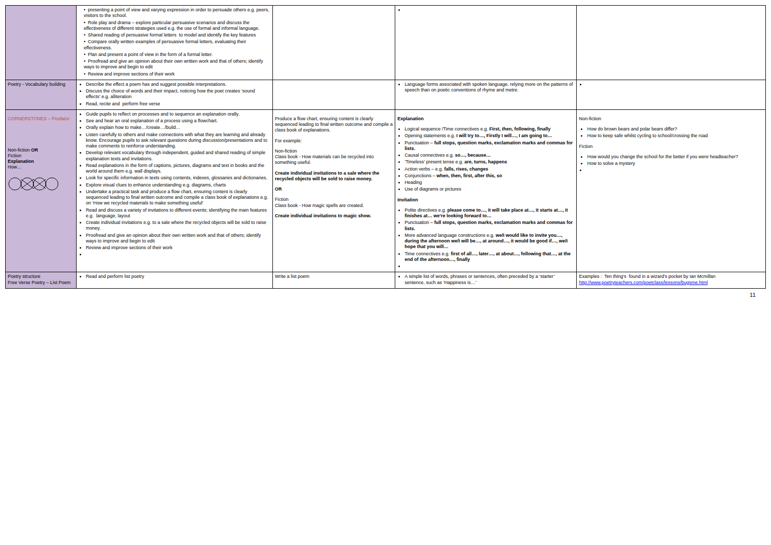| | presenting a point of view and varying expression in order to persuade others e.g. peers, visitors to the school. Role play and drama – explore particular persuasive scenarios and discuss the effectiveness of different strategies used e.g. the use of formal and informal language. Shared reading of persuasive formal letters to model and identify the key features Compare orally written examples of persuasive formal letters, evaluating their effectiveness. Plan and present a point of view in the form of a formal letter. Proofread and give an opinion about their own written work and that of others; identify ways to improve and begin to edit Review and improve sections of their work | | | |
| Poetry - Vocabulary building | Describe the effect a poem has and suggest possible interpretations. Discuss the choice of words and their impact, noticing how the poet creates ‘sound effects’ e.g. alliteration Read, recite and perform free verse | | Language forms associated with spoken language, relying more on the patterns of speech than on poetic conventions of rhyme and metre. | |
| CORNERSTONES – Predator Non-fiction OR Fiction Explanation How… | Guide pupils to reflect on processes and to sequence an explanation orally. See and hear an oral explanation of a process using a flowchart. Orally explain how to make…/create…/build… Listen carefully to others and make connections with what they are learning and already know. Encourage pupils to ask relevant questions during discussion/presentations and to make comments to reinforce understanding. Develop relevant vocabulary through independent, guided and shared reading of simple explanation texts and invitations. Read explanations in the form of captions, pictures, diagrams and text in books and the world around them e.g. wall displays. Look for specific information in texts using contents, indexes, glossaries and dictionaries. Explore visual clues to enhance understanding e.g. diagrams, charts Undertake a practical task and produce a flow chart, ensuring content is clearly sequenced leading to final written outcome and compile a class book of explanations e.g. on ‘How we recycled materials to make something useful’ Read and discuss a variety of invitations to different events; identifying the main features e.g. language, layout Create individual invitations e.g. to a sale where the recycled objects will be sold to raise money. Proofread and give an opinion about their own written work and that of others; identify ways to improve and begin to edit Review and improve sections of their work | Produce a flow chart, ensuring content is clearly sequenced leading to final written outcome and compile a class book of explanations. For example: Non-fiction Class book - How materials can be recycled into something useful. Create individual invitations to a sale where the recycled objects will be sold to raise money. OR Fiction Class book - How magic spells are created. Create individual invitations to magic show. | Explanation Logical sequence /Time connectives e.g. First, then, following, finally Opening statements e.g. I will try to…, Firstly I will…, I am going to… Punctuation – full stops, question marks, exclamation marks and commas for lists. Causal connectives e.g. so…, because… ‘Timeless’ present tense e.g. are, turns, happens Action verbs – e.g. falls, rises, changes Conjunctions – when, then, first, after this, so Heading Use of diagrams or pictures Invitation Polite directives e.g. please come to…, it will take place at…, it starts at…, it finishes at… we’re looking forward to… Punctuation – full stops, question marks, exclamation marks and commas for lists. More advanced language constructions e.g. we/I would like to invite you…, during the afternoon we/I will be…, at around…, it would be good if…, we/I hope that you will… Time connectives e.g. first of all…, later…, at about…, following that…, at the end of the afternoon…, finally | Non-fiction How do brown bears and polar bears differ? How to keep safe whilst cycling to school/crossing the road Fiction How would you change the school for the better if you were headteacher? How to solve a mystery |
| Poetry structure Free Verse Poetry – List Poem | Read and perform list poetry | Write a list poem | A simple list of words, phrases or sentences, often preceded by a ‘starter’ sentence, such as ‘Happiness is…’ | Examples : Ten thing’s found in a wizard’s pocket by Ian Mcmillan http://www.poetryteachers.com/poetclass/lessons/bugsme.html |
11